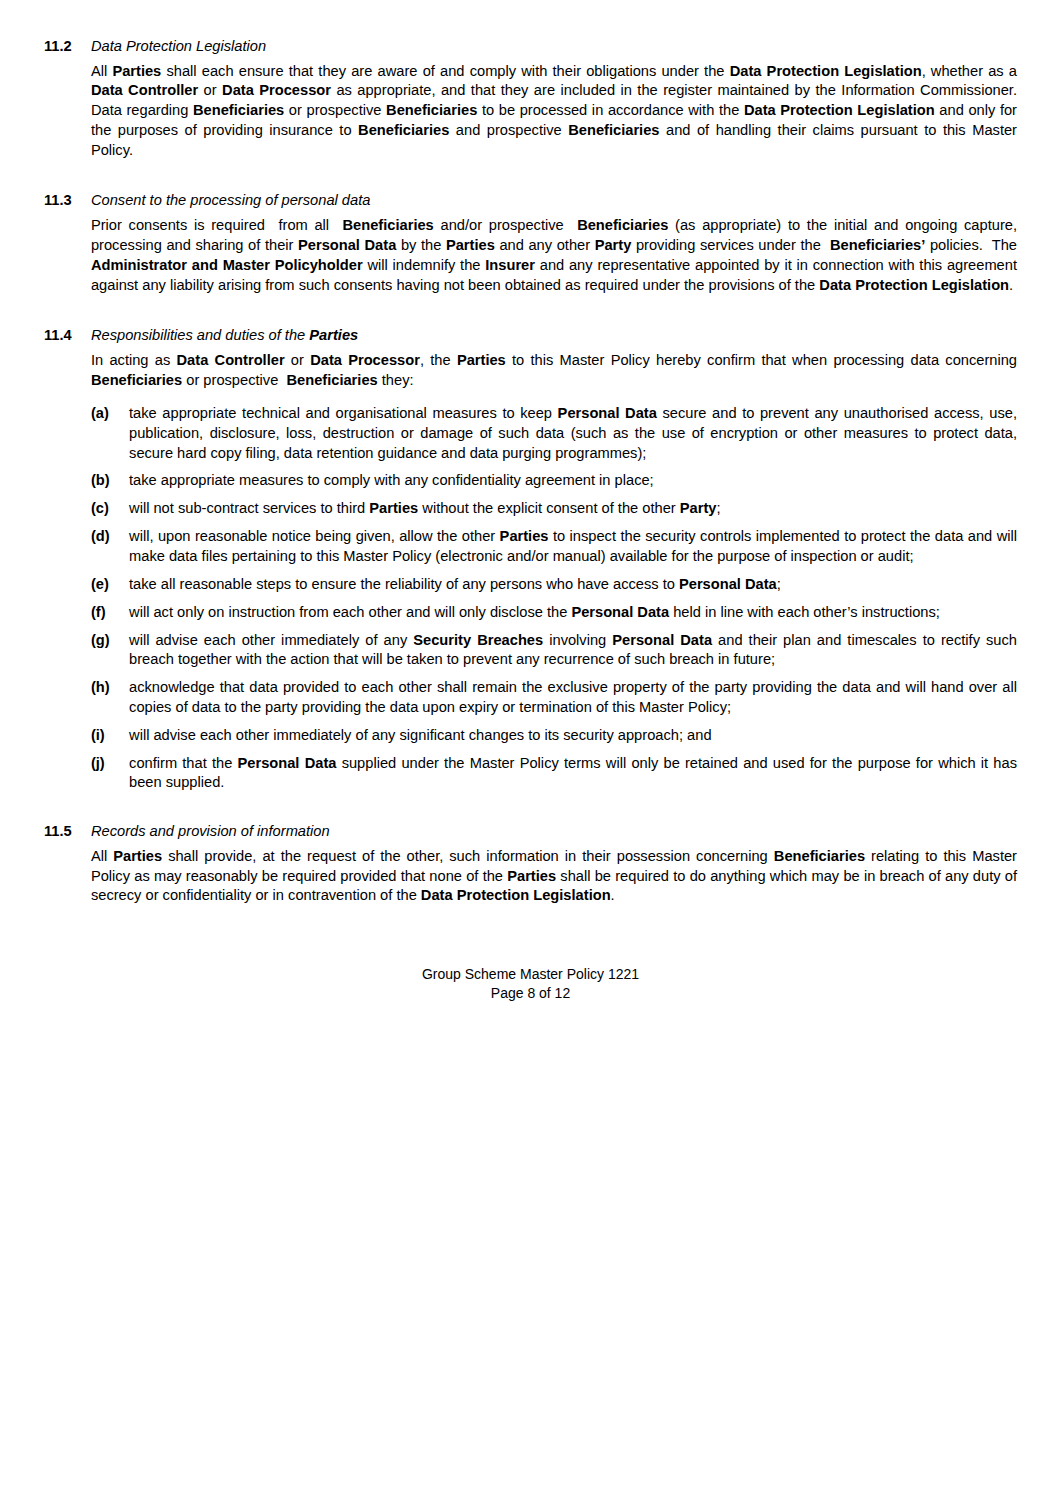11.2
Data Protection Legislation
All Parties shall each ensure that they are aware of and comply with their obligations under the Data Protection Legislation, whether as a Data Controller or Data Processor as appropriate, and that they are included in the register maintained by the Information Commissioner. Data regarding Beneficiaries or prospective Beneficiaries to be processed in accordance with the Data Protection Legislation and only for the purposes of providing insurance to Beneficiaries and prospective Beneficiaries and of handling their claims pursuant to this Master Policy.
11.3
Consent to the processing of personal data
Prior consents is required from all Beneficiaries and/or prospective Beneficiaries (as appropriate) to the initial and ongoing capture, processing and sharing of their Personal Data by the Parties and any other Party providing services under the Beneficiaries’ policies. The Administrator and Master Policyholder will indemnify the Insurer and any representative appointed by it in connection with this agreement against any liability arising from such consents having not been obtained as required under the provisions of the Data Protection Legislation.
11.4
Responsibilities and duties of the Parties
In acting as Data Controller or Data Processor, the Parties to this Master Policy hereby confirm that when processing data concerning Beneficiaries or prospective Beneficiaries they:
(a) take appropriate technical and organisational measures to keep Personal Data secure and to prevent any unauthorised access, use, publication, disclosure, loss, destruction or damage of such data (such as the use of encryption or other measures to protect data, secure hard copy filing, data retention guidance and data purging programmes);
(b) take appropriate measures to comply with any confidentiality agreement in place;
(c) will not sub-contract services to third Parties without the explicit consent of the other Party;
(d) will, upon reasonable notice being given, allow the other Parties to inspect the security controls implemented to protect the data and will make data files pertaining to this Master Policy (electronic and/or manual) available for the purpose of inspection or audit;
(e) take all reasonable steps to ensure the reliability of any persons who have access to Personal Data;
(f) will act only on instruction from each other and will only disclose the Personal Data held in line with each other’s instructions;
(g) will advise each other immediately of any Security Breaches involving Personal Data and their plan and timescales to rectify such breach together with the action that will be taken to prevent any recurrence of such breach in future;
(h) acknowledge that data provided to each other shall remain the exclusive property of the party providing the data and will hand over all copies of data to the party providing the data upon expiry or termination of this Master Policy;
(i) will advise each other immediately of any significant changes to its security approach; and
(j) confirm that the Personal Data supplied under the Master Policy terms will only be retained and used for the purpose for which it has been supplied.
11.5
Records and provision of information
All Parties shall provide, at the request of the other, such information in their possession concerning Beneficiaries relating to this Master Policy as may reasonably be required provided that none of the Parties shall be required to do anything which may be in breach of any duty of secrecy or confidentiality or in contravention of the Data Protection Legislation.
Group Scheme Master Policy 1221
Page 8 of 12